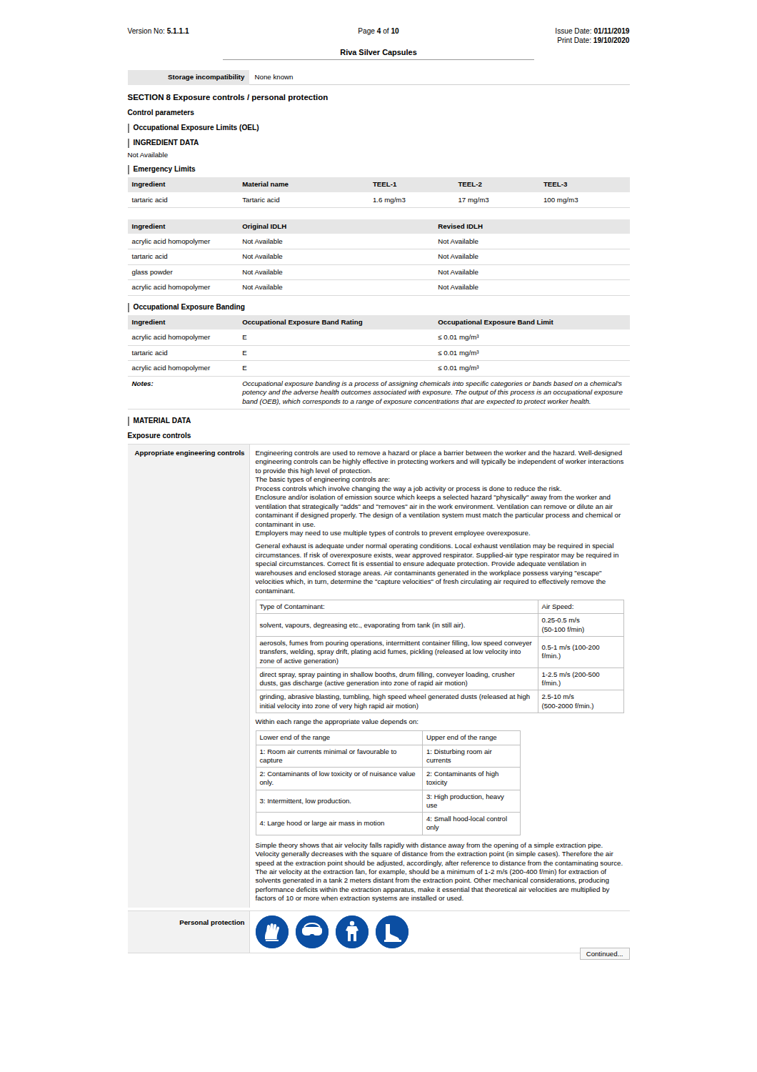Version No: 5.1.1.1
Page 4 of 10
Issue Date: 01/11/2019
Print Date: 19/10/2020
Riva Silver Capsules
Storage incompatibility
None known
SECTION 8 Exposure controls / personal protection
Control parameters
Occupational Exposure Limits (OEL)
INGREDIENT DATA
Not Available
Emergency Limits
| Ingredient | Material name | TEEL-1 | TEEL-2 | TEEL-3 |
| --- | --- | --- | --- | --- |
| tartaric acid | Tartaric acid | 1.6 mg/m3 | 17 mg/m3 | 100 mg/m3 |
| Ingredient | Original IDLH | Revised IDLH |
| --- | --- | --- |
| acrylic acid homopolymer | Not Available | Not Available |
| tartaric acid | Not Available | Not Available |
| glass powder | Not Available | Not Available |
| acrylic acid homopolymer | Not Available | Not Available |
Occupational Exposure Banding
| Ingredient | Occupational Exposure Band Rating | Occupational Exposure Band Limit |
| --- | --- | --- |
| acrylic acid homopolymer | E | ≤ 0.01 mg/m³ |
| tartaric acid | E | ≤ 0.01 mg/m³ |
| acrylic acid homopolymer | E | ≤ 0.01 mg/m³ |
| Notes: | Occupational exposure banding is a process of assigning chemicals into specific categories or bands based on a chemical's potency and the adverse health outcomes associated with exposure. The output of this process is an occupational exposure band (OEB), which corresponds to a range of exposure concentrations that are expected to protect worker health. |
MATERIAL DATA
Exposure controls
Appropriate engineering controls
Engineering controls are used to remove a hazard or place a barrier between the worker and the hazard. Well-designed engineering controls can be highly effective in protecting workers and will typically be independent of worker interactions to provide this high level of protection.
The basic types of engineering controls are:
Process controls which involve changing the way a job activity or process is done to reduce the risk.
Enclosure and/or isolation of emission source which keeps a selected hazard "physically" away from the worker and ventilation that strategically "adds" and "removes" air in the work environment. Ventilation can remove or dilute an air contaminant if designed properly. The design of a ventilation system must match the particular process and chemical or contaminant in use.
Employers may need to use multiple types of controls to prevent employee overexposure.
General exhaust is adequate under normal operating conditions. Local exhaust ventilation may be required in special circumstances. If risk of overexposure exists, wear approved respirator. Supplied-air type respirator may be required in special circumstances. Correct fit is essential to ensure adequate protection. Provide adequate ventilation in warehouses and enclosed storage areas. Air contaminants generated in the workplace possess varying "escape" velocities which, in turn, determine the "capture velocities" of fresh circulating air required to effectively remove the contaminant.
| Type of Contaminant: | Air Speed: |
| solvent, vapours, degreasing etc., evaporating from tank (in still air). | 0.25-0.5 m/s (50-100 f/min) |
| aerosols, fumes from pouring operations, intermittent container filling, low speed conveyer transfers, welding, spray drift, plating acid fumes, pickling (released at low velocity into zone of active generation) | 0.5-1 m/s (100-200 f/min.) |
| direct spray, spray painting in shallow booths, drum filling, conveyer loading, crusher dusts, gas discharge (active generation into zone of rapid air motion) | 1-2.5 m/s (200-500 f/min.) |
| grinding, abrasive blasting, tumbling, high speed wheel generated dusts (released at high initial velocity into zone of very high rapid air motion) | 2.5-10 m/s (500-2000 f/min.) |
Within each range the appropriate value depends on:
| Lower end of the range | Upper end of the range |
| 1: Room air currents minimal or favourable to capture | 1: Disturbing room air currents |
| 2: Contaminants of low toxicity or of nuisance value only. | 2: Contaminants of high toxicity |
| 3: Intermittent, low production. | 3: High production, heavy use |
| 4: Large hood or large air mass in motion | 4: Small hood-local control only |
Simple theory shows that air velocity falls rapidly with distance away from the opening of a simple extraction pipe. Velocity generally decreases with the square of distance from the extraction point (in simple cases). Therefore the air speed at the extraction point should be adjusted, accordingly, after reference to distance from the contaminating source. The air velocity at the extraction fan, for example, should be a minimum of 1-2 m/s (200-400 f/min) for extraction of solvents generated in a tank 2 meters distant from the extraction point. Other mechanical considerations, producing performance deficits within the extraction apparatus, make it essential that theoretical air velocities are multiplied by factors of 10 or more when extraction systems are installed or used.
Personal protection
Continued...